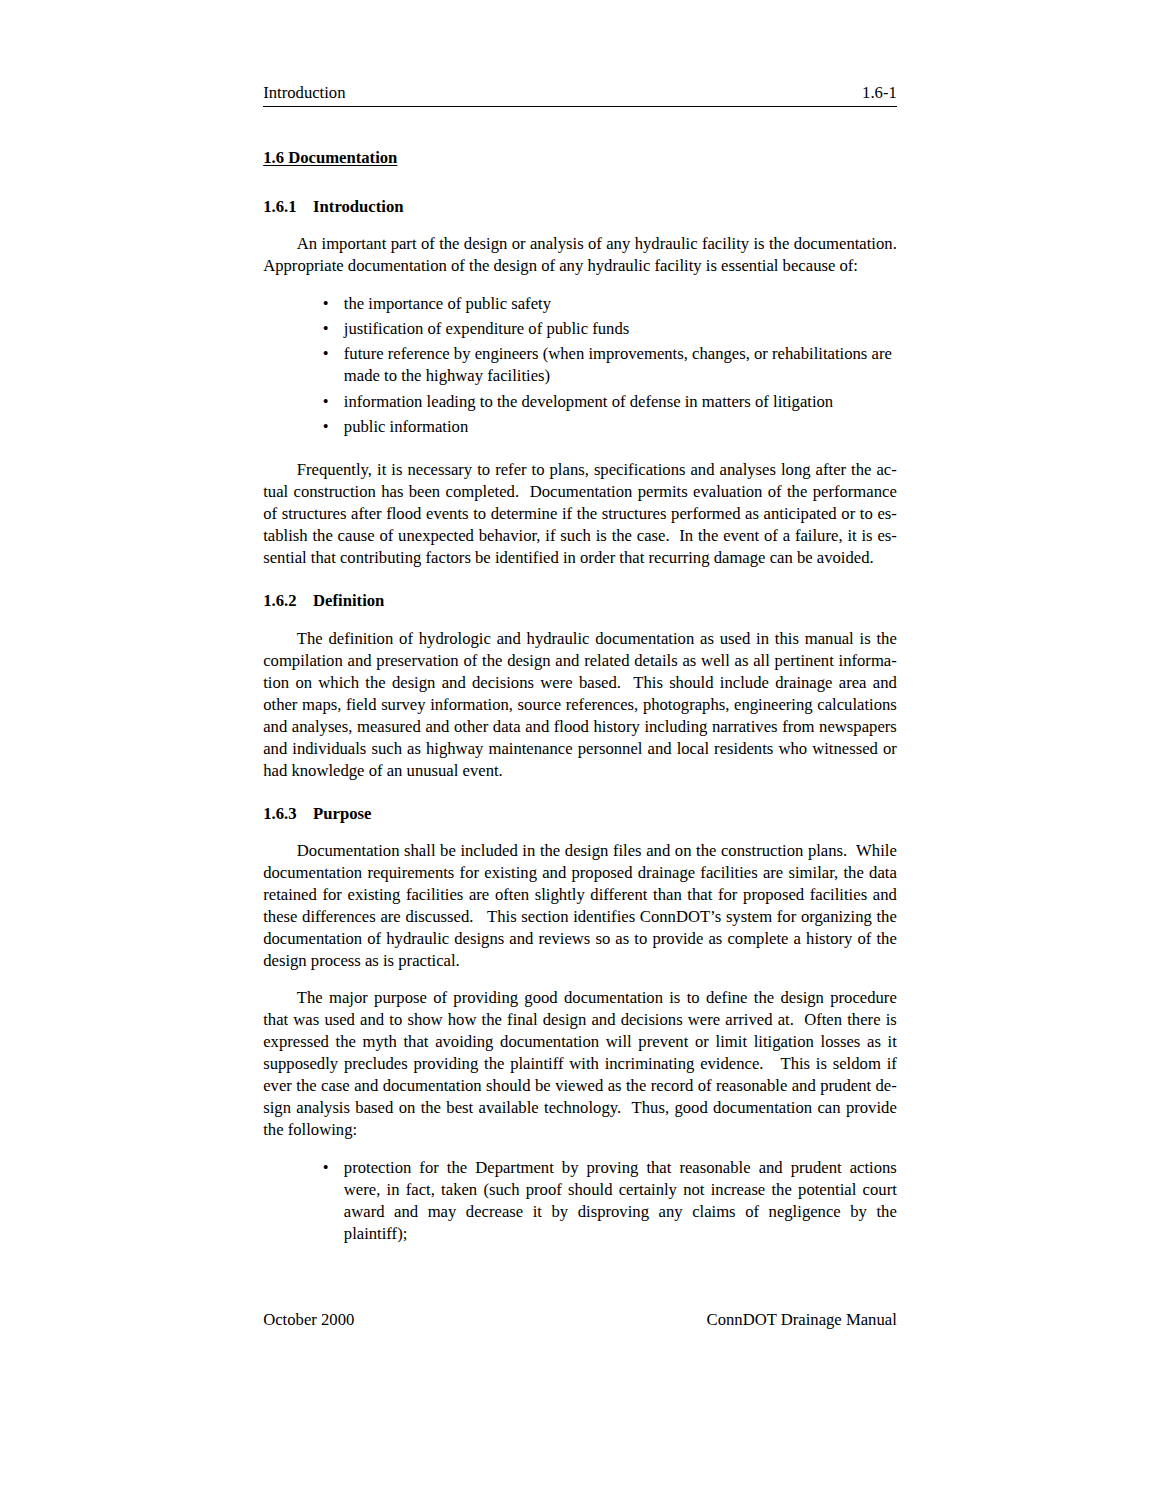Introduction
1.6-1
1.6 Documentation
1.6.1 Introduction
An important part of the design or analysis of any hydraulic facility is the documentation. Appropriate documentation of the design of any hydraulic facility is essential because of:
the importance of public safety
justification of expenditure of public funds
future reference by engineers (when improvements, changes, or rehabilitations are made to the highway facilities)
information leading to the development of defense in matters of litigation
public information
Frequently, it is necessary to refer to plans, specifications and analyses long after the actual construction has been completed. Documentation permits evaluation of the performance of structures after flood events to determine if the structures performed as anticipated or to establish the cause of unexpected behavior, if such is the case. In the event of a failure, it is essential that contributing factors be identified in order that recurring damage can be avoided.
1.6.2 Definition
The definition of hydrologic and hydraulic documentation as used in this manual is the compilation and preservation of the design and related details as well as all pertinent information on which the design and decisions were based. This should include drainage area and other maps, field survey information, source references, photographs, engineering calculations and analyses, measured and other data and flood history including narratives from newspapers and individuals such as highway maintenance personnel and local residents who witnessed or had knowledge of an unusual event.
1.6.3 Purpose
Documentation shall be included in the design files and on the construction plans. While documentation requirements for existing and proposed drainage facilities are similar, the data retained for existing facilities are often slightly different than that for proposed facilities and these differences are discussed. This section identifies ConnDOT’s system for organizing the documentation of hydraulic designs and reviews so as to provide as complete a history of the design process as is practical.
The major purpose of providing good documentation is to define the design procedure that was used and to show how the final design and decisions were arrived at. Often there is expressed the myth that avoiding documentation will prevent or limit litigation losses as it supposedly precludes providing the plaintiff with incriminating evidence. This is seldom if ever the case and documentation should be viewed as the record of reasonable and prudent design analysis based on the best available technology. Thus, good documentation can provide the following:
protection for the Department by proving that reasonable and prudent actions were, in fact, taken (such proof should certainly not increase the potential court award and may decrease it by disproving any claims of negligence by the plaintiff);
October 2000
ConnDOT Drainage Manual